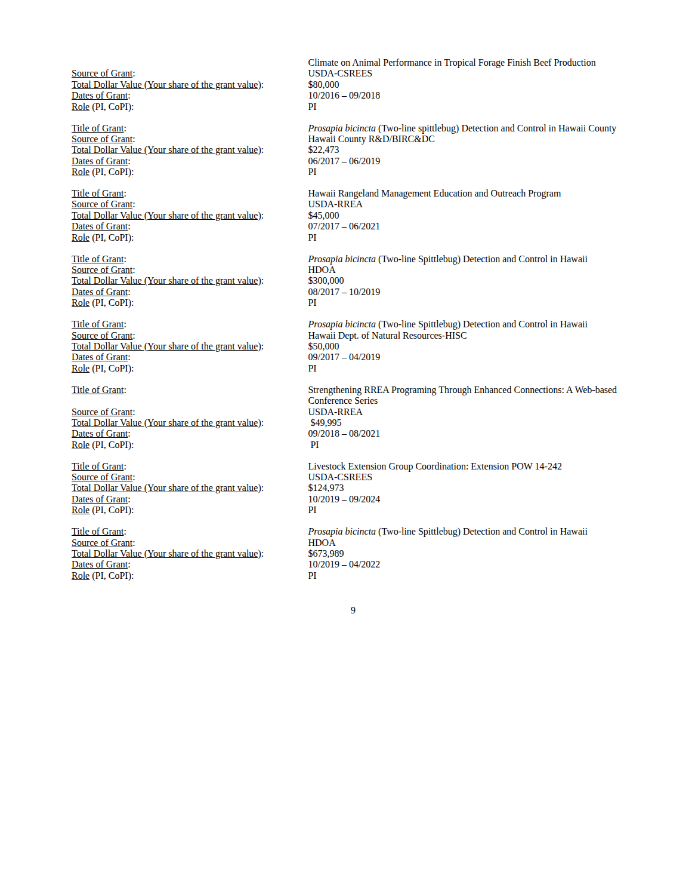| | Climate on Animal Performance in Tropical Forage Finish Beef Production |
| Source of Grant : | USDA-CSREES |
| Total Dollar Value (Your share of the grant value) : | $80,000 |
| Dates of Grant : | 10/2016 – 09/2018 |
| Role (PI, CoPI): | PI |
| Title of Grant : | Prosapia bicincta (Two-line spittlebug) Detection and Control in Hawaii County |
| Source of Grant : | Hawaii County R&D/BIRC&DC |
| Total Dollar Value (Your share of the grant value) : | $22,473 |
| Dates of Grant : | 06/2017 – 06/2019 |
| Role (PI, CoPI): | PI |
| Title of Grant : | Hawaii Rangeland Management Education and Outreach Program |
| Source of Grant : | USDA-RREA |
| Total Dollar Value (Your share of the grant value) : | $45,000 |
| Dates of Grant : | 07/2017 – 06/2021 |
| Role (PI, CoPI): | PI |
| Title of Grant : | Prosapia bicincta (Two-line Spittlebug) Detection and Control in Hawaii |
| Source of Grant : | HDOA |
| Total Dollar Value (Your share of the grant value) : | $300,000 |
| Dates of Grant : | 08/2017 – 10/2019 |
| Role (PI, CoPI): | PI |
| Title of Grant : | Prosapia bicincta (Two-line Spittlebug) Detection and Control in Hawaii |
| Source of Grant : | Hawaii Dept. of Natural Resources-HISC |
| Total Dollar Value (Your share of the grant value) : | $50,000 |
| Dates of Grant : | 09/2017 – 04/2019 |
| Role (PI, CoPI): | PI |
| Title of Grant : | Strengthening RREA Programing Through Enhanced Connections: A Web-based Conference Series |
| Source of Grant : | USDA-RREA |
| Total Dollar Value (Your share of the grant value) : | $49,995 |
| Dates of Grant : | 09/2018 – 08/2021 |
| Role (PI, CoPI): | PI |
| Title of Grant : | Livestock Extension Group Coordination: Extension POW 14-242 |
| Source of Grant : | USDA-CSREES |
| Total Dollar Value (Your share of the grant value) : | $124,973 |
| Dates of Grant : | 10/2019 – 09/2024 |
| Role (PI, CoPI): | PI |
| Title of Grant : | Prosapia bicincta (Two-line Spittlebug) Detection and Control in Hawaii |
| Source of Grant : | HDOA |
| Total Dollar Value (Your share of the grant value) : | $673,989 |
| Dates of Grant : | 10/2019 – 04/2022 |
| Role (PI, CoPI): | PI |
9